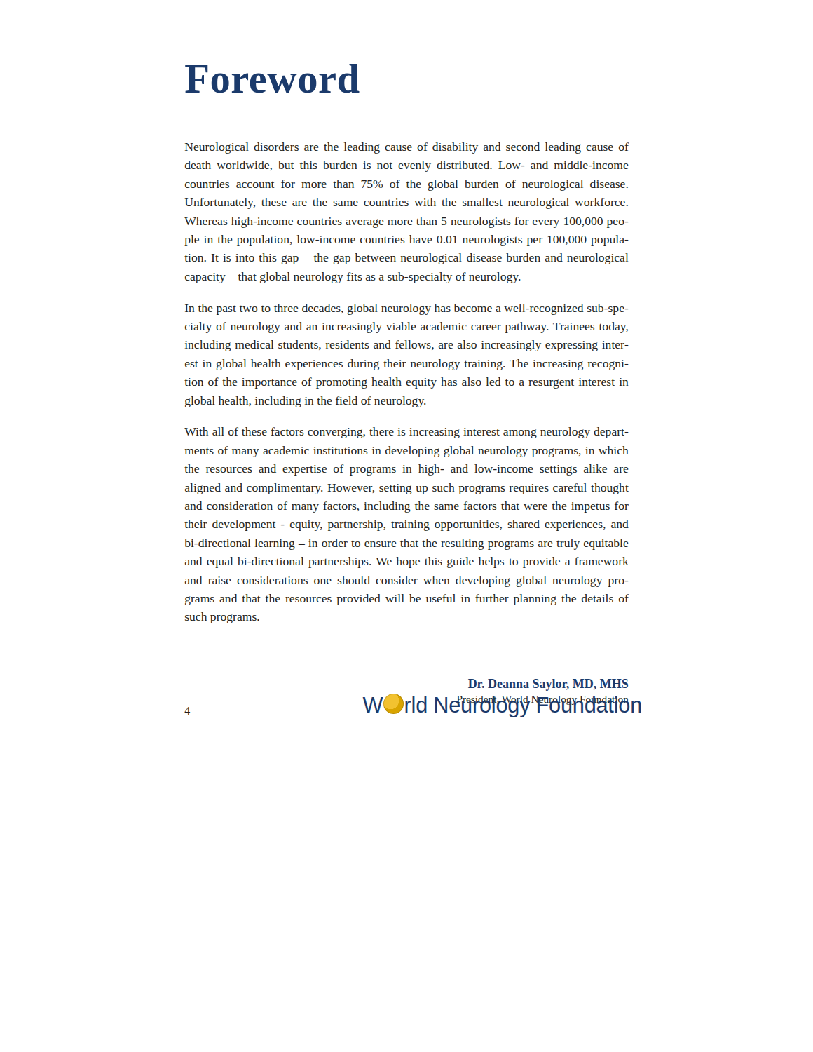Foreword
Neurological disorders are the leading cause of disability and second leading cause of death worldwide, but this burden is not evenly distributed. Low- and middle-income countries account for more than 75% of the global burden of neurological disease. Unfortunately, these are the same countries with the smallest neurological workforce. Whereas high-income countries average more than 5 neurologists for every 100,000 people in the population, low-income countries have 0.01 neurologists per 100,000 population. It is into this gap – the gap between neurological disease burden and neurological capacity – that global neurology fits as a sub-specialty of neurology.
In the past two to three decades, global neurology has become a well-recognized sub-specialty of neurology and an increasingly viable academic career pathway. Trainees today, including medical students, residents and fellows, are also increasingly expressing interest in global health experiences during their neurology training. The increasing recognition of the importance of promoting health equity has also led to a resurgent interest in global health, including in the field of neurology.
With all of these factors converging, there is increasing interest among neurology departments of many academic institutions in developing global neurology programs, in which the resources and expertise of programs in high- and low-income settings alike are aligned and complimentary. However, setting up such programs requires careful thought and consideration of many factors, including the same factors that were the impetus for their development - equity, partnership, training opportunities, shared experiences, and bi-directional learning – in order to ensure that the resulting programs are truly equitable and equal bi-directional partnerships. We hope this guide helps to provide a framework and raise considerations one should consider when developing global neurology programs and that the resources provided will be useful in further planning the details of such programs.
Dr. Deanna Saylor, MD, MHS
President, World Neurology Foundation
4
W rld Neurology Foundation